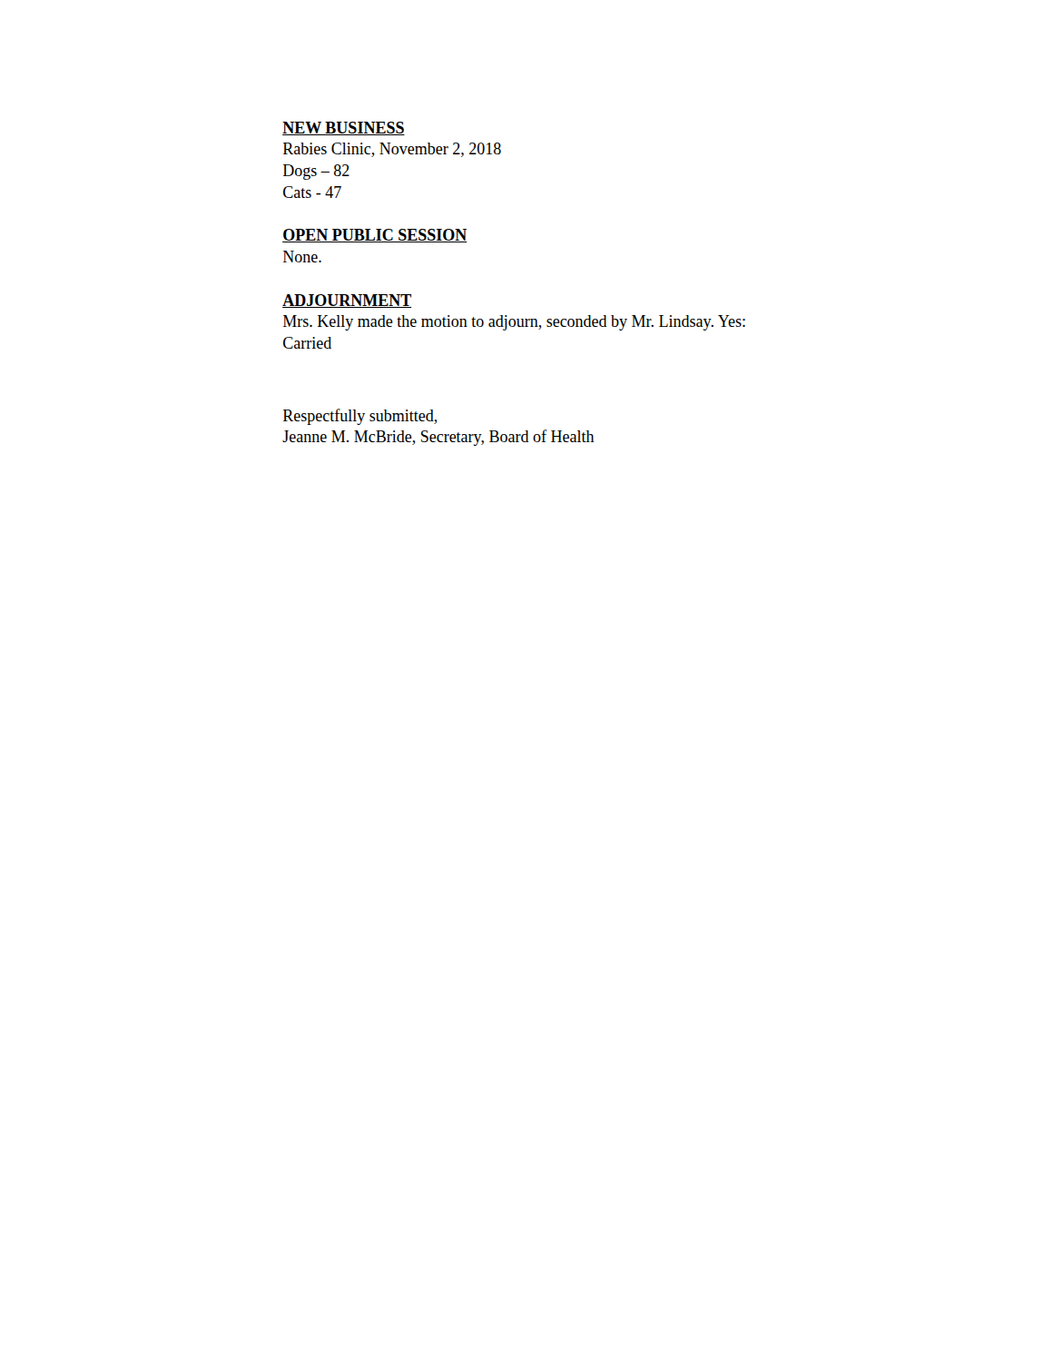NEW BUSINESS
Rabies Clinic, November 2, 2018
Dogs – 82
Cats - 47
OPEN PUBLIC SESSION
None.
ADJOURNMENT
Mrs. Kelly made the motion to adjourn, seconded by Mr. Lindsay. Yes: Carried
Respectfully submitted,
Jeanne M. McBride, Secretary, Board of Health